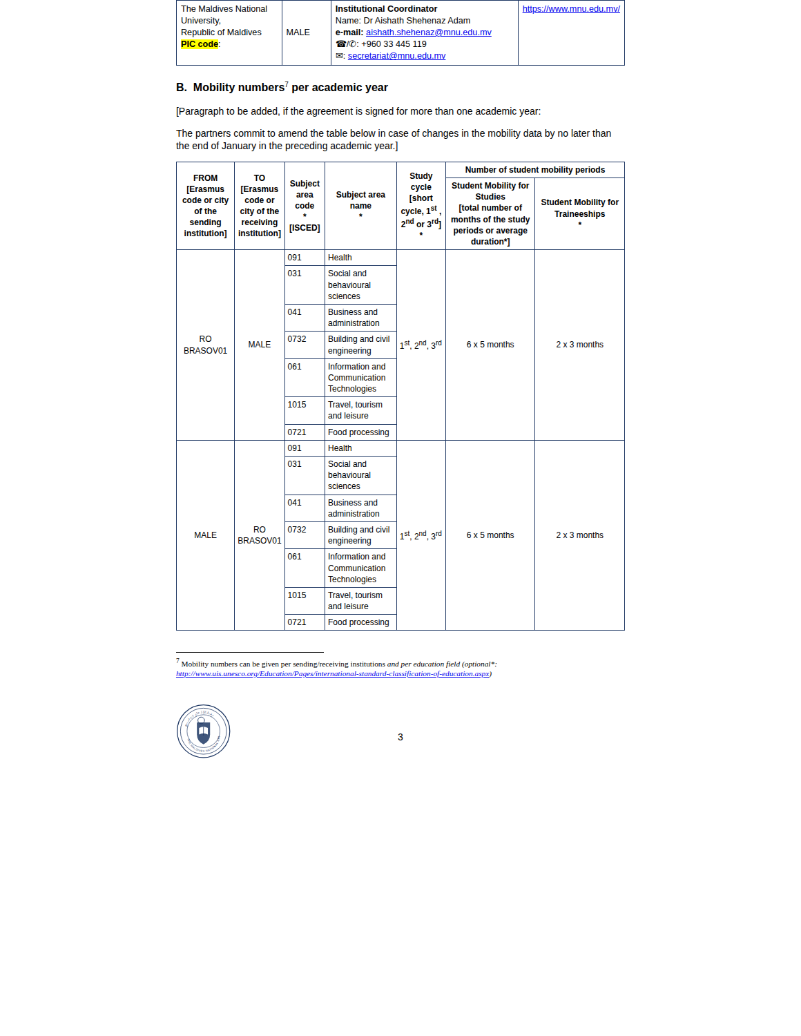| The Maldives National University, Republic of Maldives PIC code : | MALE | Institutional Coordinator Name: Dr Aishath Shehenaz Adam e-mail: aishath.shehenaz@mnu.edu.mv ☎/✆: +960 33 445 119 ✉: secretariat@mnu.edu.mv | https://www.mnu.edu.mv/ |
B. Mobility numbers7 per academic year
[Paragraph to be added, if the agreement is signed for more than one academic year:
The partners commit to amend the table below in case of changes in the mobility data by no later than the end of January in the preceding academic year.]
| FROM [Erasmus code or city of the sending institution] | TO [Erasmus code or city of the receiving institution] | Subject area code * [ISCED] | Subject area name * | Study cycle [short cycle, 1 st , 2 nd or 3 rd ] * | Number of student mobility periods |
| --- | --- | --- | --- | --- | --- |
| Student Mobility for Studies [total number of months of the study periods or average duration*] | Student Mobility for Traineeships * |
| RO BRASOV01 | MALE | 091 | Health | 1 st , 2 nd , 3 rd | 6 x 5 months | 2 x 3 months |
| 031 | Social and behavioural sciences |
| 041 | Business and administration |
| 0732 | Building and civil engineering |
| 061 | Information and Communication Technologies |
| 1015 | Travel, tourism and leisure |
| 0721 | Food processing |
| MALE | RO BRASOV01 | 091 | Health | 1 st , 2 nd , 3 rd | 6 x 5 months | 2 x 3 months |
| 031 | Social and behavioural sciences |
| 041 | Business and administration |
| 0732 | Building and civil engineering |
| 061 | Information and Communication Technologies |
| 1015 | Travel, tourism and leisure |
| 0721 | Food processing |
7 Mobility numbers can be given per sending/receiving institutions and per education field (optional*: http://www.uis.unesco.org/Education/Pages/international-standard-classification-of-education.aspx)
ދިވެހިރާއްޖޭގެ ޤައުމީ ޔުނިވަރސިޓީ THE MALDIVES NATIONAL UNIVERSITY
3